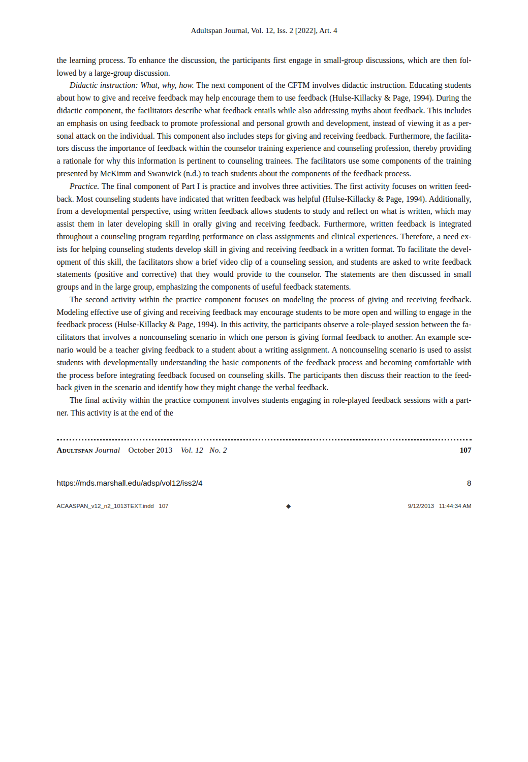Adultspan Journal, Vol. 12, Iss. 2 [2022], Art. 4
the learning process. To enhance the discussion, the participants first engage in small-group discussions, which are then followed by a large-group discussion.
Didactic instruction: What, why, how. The next component of the CFTM involves didactic instruction. Educating students about how to give and receive feedback may help encourage them to use feedback (Hulse-Killacky & Page, 1994). During the didactic component, the facilitators describe what feedback entails while also addressing myths about feedback. This includes an emphasis on using feedback to promote professional and personal growth and development, instead of viewing it as a personal attack on the individual. This component also includes steps for giving and receiving feedback. Furthermore, the facilitators discuss the importance of feedback within the counselor training experience and counseling profession, thereby providing a rationale for why this information is pertinent to counseling trainees. The facilitators use some components of the training presented by McKimm and Swanwick (n.d.) to teach students about the components of the feedback process.
Practice. The final component of Part I is practice and involves three activities. The first activity focuses on written feedback. Most counseling students have indicated that written feedback was helpful (Hulse-Killacky & Page, 1994). Additionally, from a developmental perspective, using written feedback allows students to study and reflect on what is written, which may assist them in later developing skill in orally giving and receiving feedback. Furthermore, written feedback is integrated throughout a counseling program regarding performance on class assignments and clinical experiences. Therefore, a need exists for helping counseling students develop skill in giving and receiving feedback in a written format. To facilitate the development of this skill, the facilitators show a brief video clip of a counseling session, and students are asked to write feedback statements (positive and corrective) that they would provide to the counselor. The statements are then discussed in small groups and in the large group, emphasizing the components of useful feedback statements.
The second activity within the practice component focuses on modeling the process of giving and receiving feedback. Modeling effective use of giving and receiving feedback may encourage students to be more open and willing to engage in the feedback process (Hulse-Killacky & Page, 1994). In this activity, the participants observe a role-played session between the facilitators that involves a noncounseling scenario in which one person is giving formal feedback to another. An example scenario would be a teacher giving feedback to a student about a writing assignment. A noncounseling scenario is used to assist students with developmentally understanding the basic components of the feedback process and becoming comfortable with the process before integrating feedback focused on counseling skills. The participants then discuss their reaction to the feedback given in the scenario and identify how they might change the verbal feedback.
The final activity within the practice component involves students engaging in role-played feedback sessions with a partner. This activity is at the end of the
Adultspan Journal October 2013 Vol. 12 No. 2
107
https://mds.marshall.edu/adsp/vol12/iss2/4
8
ACAASPAN_v12_n2_1013TEXT.indd 107
◆
9/12/2013 11:44:34 AM